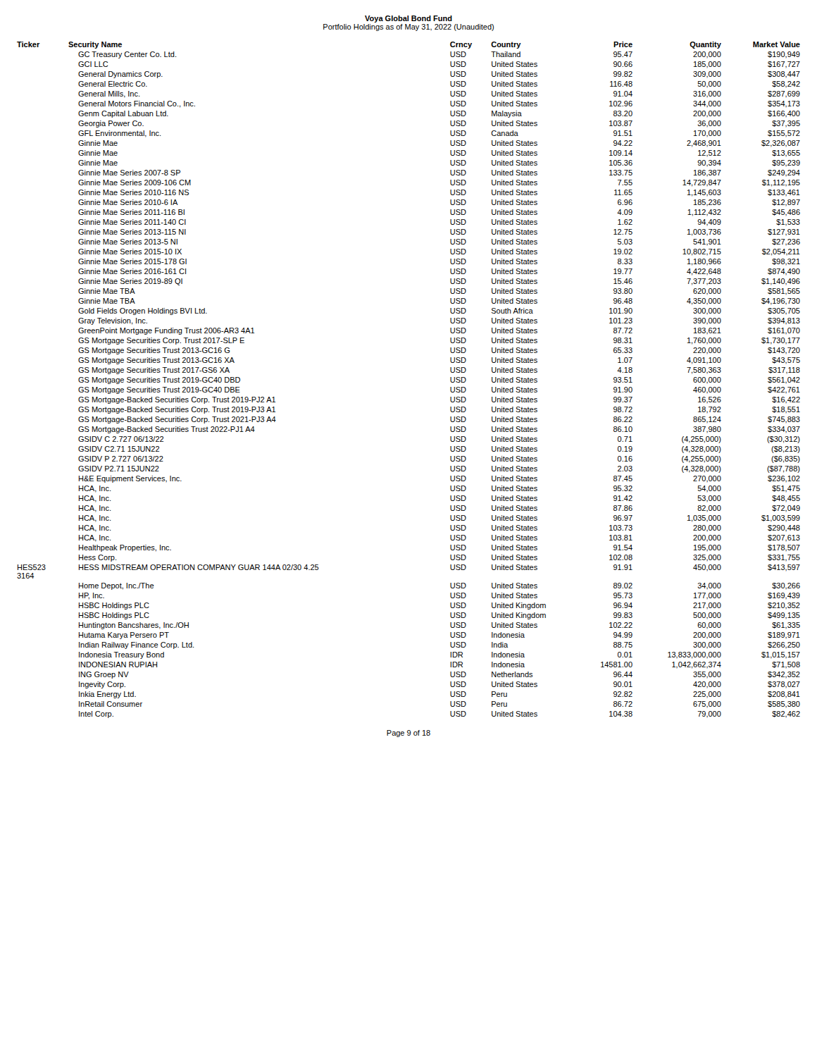Voya Global Bond Fund
Portfolio Holdings as of May 31, 2022 (Unaudited)
| Ticker | Security Name | Crncy | Country | Price | Quantity | Market Value |
| --- | --- | --- | --- | --- | --- | --- |
| | GC Treasury Center Co. Ltd. | USD | Thailand | 95.47 | 200,000 | $190,949 |
| | GCI LLC | USD | United States | 90.66 | 185,000 | $167,727 |
| | General Dynamics Corp. | USD | United States | 99.82 | 309,000 | $308,447 |
| | General Electric Co. | USD | United States | 116.48 | 50,000 | $58,242 |
| | General Mills, Inc. | USD | United States | 91.04 | 316,000 | $287,699 |
| | General Motors Financial Co., Inc. | USD | United States | 102.96 | 344,000 | $354,173 |
| | Genm Capital Labuan Ltd. | USD | Malaysia | 83.20 | 200,000 | $166,400 |
| | Georgia Power Co. | USD | United States | 103.87 | 36,000 | $37,395 |
| | GFL Environmental, Inc. | USD | Canada | 91.51 | 170,000 | $155,572 |
| | Ginnie Mae | USD | United States | 94.22 | 2,468,901 | $2,326,087 |
| | Ginnie Mae | USD | United States | 109.14 | 12,512 | $13,655 |
| | Ginnie Mae | USD | United States | 105.36 | 90,394 | $95,239 |
| | Ginnie Mae Series 2007-8 SP | USD | United States | 133.75 | 186,387 | $249,294 |
| | Ginnie Mae Series 2009-106 CM | USD | United States | 7.55 | 14,729,847 | $1,112,195 |
| | Ginnie Mae Series 2010-116 NS | USD | United States | 11.65 | 1,145,603 | $133,461 |
| | Ginnie Mae Series 2010-6 IA | USD | United States | 6.96 | 185,236 | $12,897 |
| | Ginnie Mae Series 2011-116 BI | USD | United States | 4.09 | 1,112,432 | $45,486 |
| | Ginnie Mae Series 2011-140 CI | USD | United States | 1.62 | 94,409 | $1,533 |
| | Ginnie Mae Series 2013-115 NI | USD | United States | 12.75 | 1,003,736 | $127,931 |
| | Ginnie Mae Series 2013-5 NI | USD | United States | 5.03 | 541,901 | $27,236 |
| | Ginnie Mae Series 2015-10 IX | USD | United States | 19.02 | 10,802,715 | $2,054,211 |
| | Ginnie Mae Series 2015-178 GI | USD | United States | 8.33 | 1,180,966 | $98,321 |
| | Ginnie Mae Series 2016-161 CI | USD | United States | 19.77 | 4,422,648 | $874,490 |
| | Ginnie Mae Series 2019-89 QI | USD | United States | 15.46 | 7,377,203 | $1,140,496 |
| | Ginnie Mae TBA | USD | United States | 93.80 | 620,000 | $581,565 |
| | Ginnie Mae TBA | USD | United States | 96.48 | 4,350,000 | $4,196,730 |
| | Gold Fields Orogen Holdings BVI Ltd. | USD | South Africa | 101.90 | 300,000 | $305,705 |
| | Gray Television, Inc. | USD | United States | 101.23 | 390,000 | $394,813 |
| | GreenPoint Mortgage Funding Trust 2006-AR3 4A1 | USD | United States | 87.72 | 183,621 | $161,070 |
| | GS Mortgage Securities Corp. Trust 2017-SLP E | USD | United States | 98.31 | 1,760,000 | $1,730,177 |
| | GS Mortgage Securities Trust 2013-GC16 G | USD | United States | 65.33 | 220,000 | $143,720 |
| | GS Mortgage Securities Trust 2013-GC16 XA | USD | United States | 1.07 | 4,091,100 | $43,575 |
| | GS Mortgage Securities Trust 2017-GS6 XA | USD | United States | 4.18 | 7,580,363 | $317,118 |
| | GS Mortgage Securities Trust 2019-GC40 DBD | USD | United States | 93.51 | 600,000 | $561,042 |
| | GS Mortgage Securities Trust 2019-GC40 DBE | USD | United States | 91.90 | 460,000 | $422,761 |
| | GS Mortgage-Backed Securities Corp. Trust 2019-PJ2 A1 | USD | United States | 99.37 | 16,526 | $16,422 |
| | GS Mortgage-Backed Securities Corp. Trust 2019-PJ3 A1 | USD | United States | 98.72 | 18,792 | $18,551 |
| | GS Mortgage-Backed Securities Corp. Trust 2021-PJ3 A4 | USD | United States | 86.22 | 865,124 | $745,883 |
| | GS Mortgage-Backed Securities Trust 2022-PJ1 A4 | USD | United States | 86.10 | 387,980 | $334,037 |
| | GSIDV C 2.727 06/13/22 | USD | United States | 0.71 | (4,255,000) | ($30,312) |
| | GSIDV C2.71 15JUN22 | USD | United States | 0.19 | (4,328,000) | ($8,213) |
| | GSIDV P 2.727 06/13/22 | USD | United States | 0.16 | (4,255,000) | ($6,835) |
| | GSIDV P2.71 15JUN22 | USD | United States | 2.03 | (4,328,000) | ($87,788) |
| | H&E Equipment Services, Inc. | USD | United States | 87.45 | 270,000 | $236,102 |
| | HCA, Inc. | USD | United States | 95.32 | 54,000 | $51,475 |
| | HCA, Inc. | USD | United States | 91.42 | 53,000 | $48,455 |
| | HCA, Inc. | USD | United States | 87.86 | 82,000 | $72,049 |
| | HCA, Inc. | USD | United States | 96.97 | 1,035,000 | $1,003,599 |
| | HCA, Inc. | USD | United States | 103.73 | 280,000 | $290,448 |
| | HCA, Inc. | USD | United States | 103.81 | 200,000 | $207,613 |
| | Healthpeak Properties, Inc. | USD | United States | 91.54 | 195,000 | $178,507 |
| | Hess Corp. | USD | United States | 102.08 | 325,000 | $331,755 |
| HES523 3164 | HESS MIDSTREAM OPERATION COMPANY GUAR 144A 02/30 4.25 | USD | United States | 91.91 | 450,000 | $413,597 |
| | Home Depot, Inc./The | USD | United States | 89.02 | 34,000 | $30,266 |
| | HP, Inc. | USD | United States | 95.73 | 177,000 | $169,439 |
| | HSBC Holdings PLC | USD | United Kingdom | 96.94 | 217,000 | $210,352 |
| | HSBC Holdings PLC | USD | United Kingdom | 99.83 | 500,000 | $499,135 |
| | Huntington Bancshares, Inc./OH | USD | United States | 102.22 | 60,000 | $61,335 |
| | Hutama Karya Persero PT | USD | Indonesia | 94.99 | 200,000 | $189,971 |
| | Indian Railway Finance Corp. Ltd. | USD | India | 88.75 | 300,000 | $266,250 |
| | Indonesia Treasury Bond | IDR | Indonesia | 0.01 | 13,833,000,000 | $1,015,157 |
| | INDONESIAN RUPIAH | IDR | Indonesia | 14581.00 | 1,042,662,374 | $71,508 |
| | ING Groep NV | USD | Netherlands | 96.44 | 355,000 | $342,352 |
| | Ingevity Corp. | USD | United States | 90.01 | 420,000 | $378,027 |
| | Inkia Energy Ltd. | USD | Peru | 92.82 | 225,000 | $208,841 |
| | InRetail Consumer | USD | Peru | 86.72 | 675,000 | $585,380 |
| | Intel Corp. | USD | United States | 104.38 | 79,000 | $82,462 |
Page 9 of 18